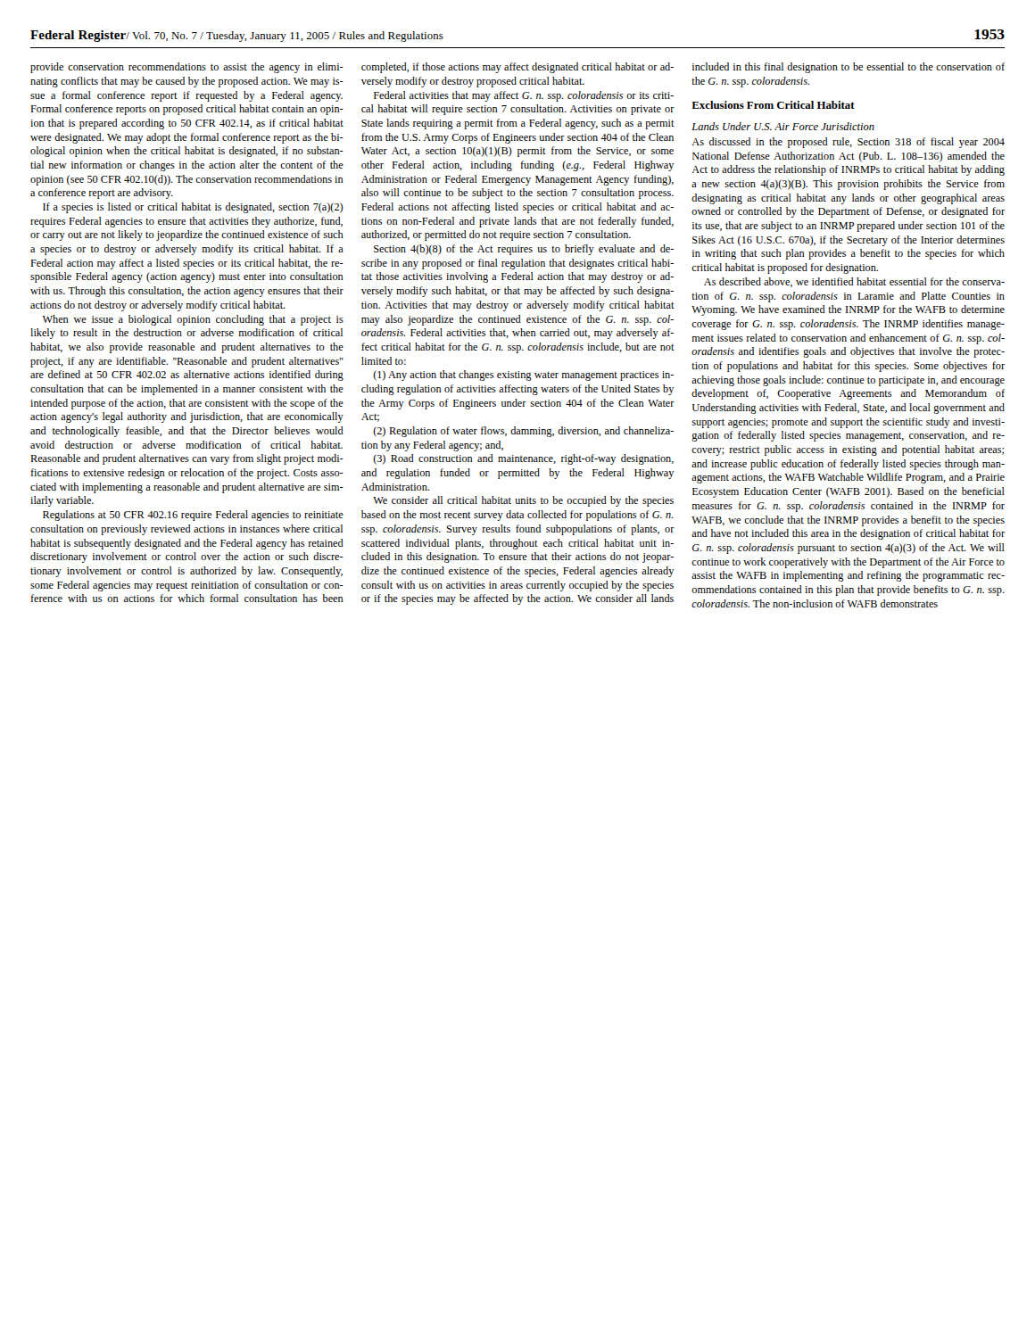Federal Register/ Vol. 70, No. 7 / Tuesday, January 11, 2005 / Rules and Regulations
1953
provide conservation recommendations to assist the agency in eliminating conflicts that may be caused by the proposed action. We may issue a formal conference report if requested by a Federal agency. Formal conference reports on proposed critical habitat contain an opinion that is prepared according to 50 CFR 402.14, as if critical habitat were designated. We may adopt the formal conference report as the biological opinion when the critical habitat is designated, if no substantial new information or changes in the action alter the content of the opinion (see 50 CFR 402.10(d)). The conservation recommendations in a conference report are advisory.
If a species is listed or critical habitat is designated, section 7(a)(2) requires Federal agencies to ensure that activities they authorize, fund, or carry out are not likely to jeopardize the continued existence of such a species or to destroy or adversely modify its critical habitat. If a Federal action may affect a listed species or its critical habitat, the responsible Federal agency (action agency) must enter into consultation with us. Through this consultation, the action agency ensures that their actions do not destroy or adversely modify critical habitat.
When we issue a biological opinion concluding that a project is likely to result in the destruction or adverse modification of critical habitat, we also provide reasonable and prudent alternatives to the project, if any are identifiable. ''Reasonable and prudent alternatives'' are defined at 50 CFR 402.02 as alternative actions identified during consultation that can be implemented in a manner consistent with the intended purpose of the action, that are consistent with the scope of the action agency's legal authority and jurisdiction, that are economically and technologically feasible, and that the Director believes would avoid destruction or adverse modification of critical habitat. Reasonable and prudent alternatives can vary from slight project modifications to extensive redesign or relocation of the project. Costs associated with implementing a reasonable and prudent alternative are similarly variable.
Regulations at 50 CFR 402.16 require Federal agencies to reinitiate consultation on previously reviewed actions in instances where critical habitat is subsequently designated and the Federal agency has retained discretionary involvement or control over the action or such discretionary involvement or control is authorized by law. Consequently, some Federal agencies may request reinitiation of consultation or conference with us on actions for which formal consultation has been completed, if those actions may affect designated critical habitat or adversely modify or destroy proposed critical habitat.
Federal activities that may affect G. n. ssp. coloradensis or its critical habitat will require section 7 consultation. Activities on private or State lands requiring a permit from a Federal agency, such as a permit from the U.S. Army Corps of Engineers under section 404 of the Clean Water Act, a section 10(a)(1)(B) permit from the Service, or some other Federal action, including funding (e.g., Federal Highway Administration or Federal Emergency Management Agency funding), also will continue to be subject to the section 7 consultation process. Federal actions not affecting listed species or critical habitat and actions on non-Federal and private lands that are not federally funded, authorized, or permitted do not require section 7 consultation.
Section 4(b)(8) of the Act requires us to briefly evaluate and describe in any proposed or final regulation that designates critical habitat those activities involving a Federal action that may destroy or adversely modify such habitat, or that may be affected by such designation. Activities that may destroy or adversely modify critical habitat may also jeopardize the continued existence of the G. n. ssp. coloradensis. Federal activities that, when carried out, may adversely affect critical habitat for the G. n. ssp. coloradensis include, but are not limited to:
(1) Any action that changes existing water management practices including regulation of activities affecting waters of the United States by the Army Corps of Engineers under section 404 of the Clean Water Act;
(2) Regulation of water flows, damming, diversion, and channelization by any Federal agency; and,
(3) Road construction and maintenance, right-of-way designation, and regulation funded or permitted by the Federal Highway Administration.
We consider all critical habitat units to be occupied by the species based on the most recent survey data collected for populations of G. n. ssp. coloradensis. Survey results found subpopulations of plants, or scattered individual plants, throughout each critical habitat unit included in this designation. To ensure that their actions do not jeopardize the continued existence of the species, Federal agencies already consult with us on activities in areas currently occupied by the species or if the species may be affected by the action. We consider all lands included in this final designation to be essential to the conservation of the G. n. ssp. coloradensis.
Exclusions From Critical Habitat
Lands Under U.S. Air Force Jurisdiction
As discussed in the proposed rule, Section 318 of fiscal year 2004 National Defense Authorization Act (Pub. L. 108–136) amended the Act to address the relationship of INRMPs to critical habitat by adding a new section 4(a)(3)(B). This provision prohibits the Service from designating as critical habitat any lands or other geographical areas owned or controlled by the Department of Defense, or designated for its use, that are subject to an INRMP prepared under section 101 of the Sikes Act (16 U.S.C. 670a), if the Secretary of the Interior determines in writing that such plan provides a benefit to the species for which critical habitat is proposed for designation.
As described above, we identified habitat essential for the conservation of G. n. ssp. coloradensis in Laramie and Platte Counties in Wyoming. We have examined the INRMP for the WAFB to determine coverage for G. n. ssp. coloradensis. The INRMP identifies management issues related to conservation and enhancement of G. n. ssp. coloradensis and identifies goals and objectives that involve the protection of populations and habitat for this species. Some objectives for achieving those goals include: continue to participate in, and encourage development of, Cooperative Agreements and Memorandum of Understanding activities with Federal, State, and local government and support agencies; promote and support the scientific study and investigation of federally listed species management, conservation, and recovery; restrict public access in existing and potential habitat areas; and increase public education of federally listed species through management actions, the WAFB Watchable Wildlife Program, and a Prairie Ecosystem Education Center (WAFB 2001). Based on the beneficial measures for G. n. ssp. coloradensis contained in the INRMP for WAFB, we conclude that the INRMP provides a benefit to the species and have not included this area in the designation of critical habitat for G. n. ssp. coloradensis pursuant to section 4(a)(3) of the Act. We will continue to work cooperatively with the Department of the Air Force to assist the WAFB in implementing and refining the programmatic recommendations contained in this plan that provide benefits to G. n. ssp. coloradensis. The non-inclusion of WAFB demonstrates